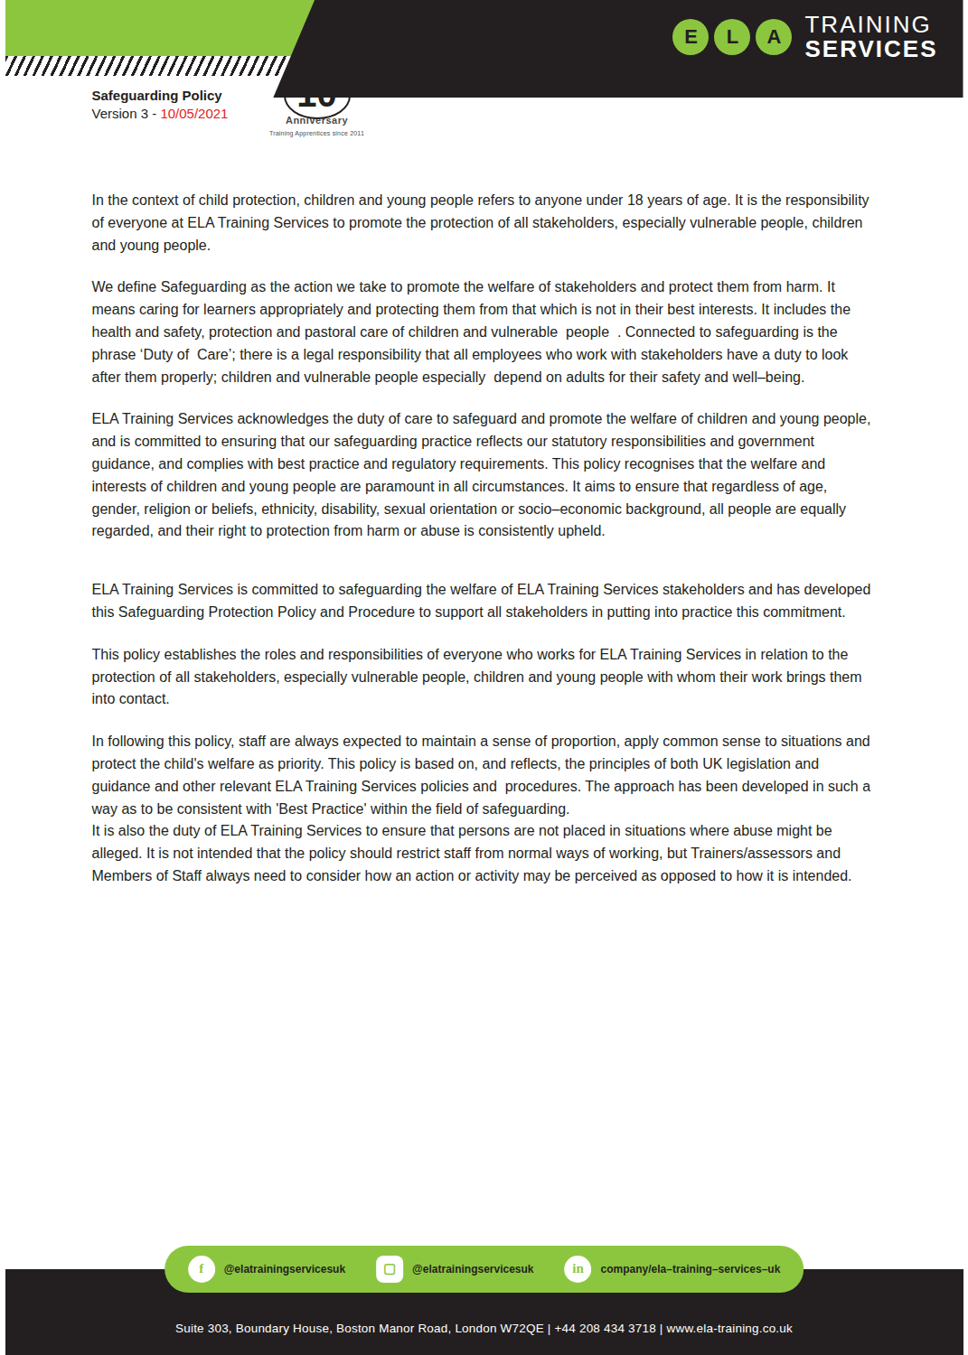ELA
TRAINING
SERVICES
Safeguarding Policy
Version 3 - 10/05/2021
10
Anniversary
Training Apprentices since 2011
In the context of child protection, children and young people refers to anyone under 18 years of age. It is the responsibility of everyone at ELA Training Services to promote the protection of all stakeholders, especially vulnerable people, children and young people.
We define Safeguarding as the action we take to promote the welfare of stakeholders and protect them from harm. It means caring for learners appropriately and protecting them from that which is not in their best interests. It includes the health and safety, protection and pastoral care of children and vulnerable people . Connected to safeguarding is the phrase ‘Duty of Care’; there is a legal responsibility that all employees who work with stakeholders have a duty to look after them properly; children and vulnerable people especially depend on adults for their safety and well–being.
ELA Training Services acknowledges the duty of care to safeguard and promote the welfare of children and young people, and is committed to ensuring that our safeguarding practice reflects our statutory responsibilities and government guidance, and complies with best practice and regulatory requirements. This policy recognises that the welfare and interests of children and young people are paramount in all circumstances. It aims to ensure that regardless of age, gender, religion or beliefs, ethnicity, disability, sexual orientation or socio–economic background, all people are equally regarded, and their right to protection from harm or abuse is consistently upheld.
ELA Training Services is committed to safeguarding the welfare of ELA Training Services stakeholders and has developed this Safeguarding Protection Policy and Procedure to support all stakeholders in putting into practice this commitment.
This policy establishes the roles and responsibilities of everyone who works for ELA Training Services in relation to the protection of all stakeholders, especially vulnerable people, children and young people with whom their work brings them into contact.
In following this policy, staff are always expected to maintain a sense of proportion, apply common sense to situations and protect the child's welfare as priority. This policy is based on, and reflects, the principles of both UK legislation and guidance and other relevant ELA Training Services policies and procedures. The approach has been developed in such a way as to be consistent with 'Best Practice' within the field of safeguarding.
It is also the duty of ELA Training Services to ensure that persons are not placed in situations where abuse might be alleged. It is not intended that the policy should restrict staff from normal ways of working, but Trainers/assessors and Members of Staff always need to consider how an action or activity may be perceived as opposed to how it is intended.
f @elatrainingservicesuk
▢ @elatrainingservicesuk
in company/ela–training–services–uk
Suite 303, Boundary House, Boston Manor Road, London W72QE | +44 208 434 3718 | www.ela-training.co.uk